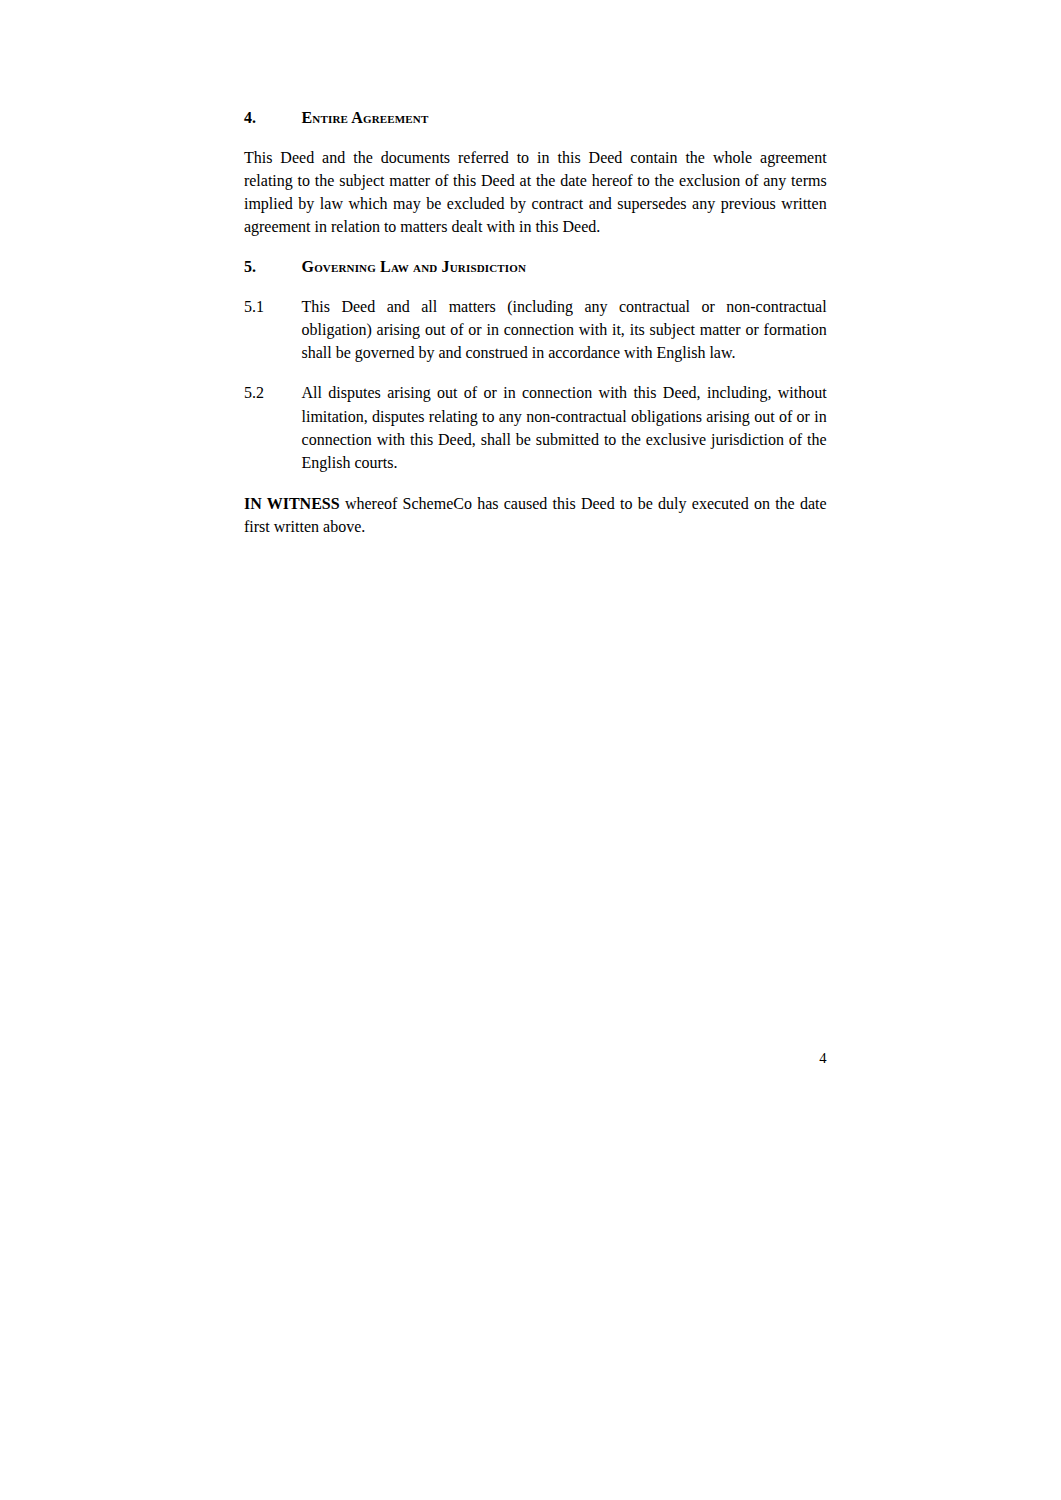4. Entire Agreement
This Deed and the documents referred to in this Deed contain the whole agreement relating to the subject matter of this Deed at the date hereof to the exclusion of any terms implied by law which may be excluded by contract and supersedes any previous written agreement in relation to matters dealt with in this Deed.
5. Governing Law and Jurisdiction
5.1 This Deed and all matters (including any contractual or non-contractual obligation) arising out of or in connection with it, its subject matter or formation shall be governed by and construed in accordance with English law.
5.2 All disputes arising out of or in connection with this Deed, including, without limitation, disputes relating to any non-contractual obligations arising out of or in connection with this Deed, shall be submitted to the exclusive jurisdiction of the English courts.
IN WITNESS whereof SchemeCo has caused this Deed to be duly executed on the date first written above.
4